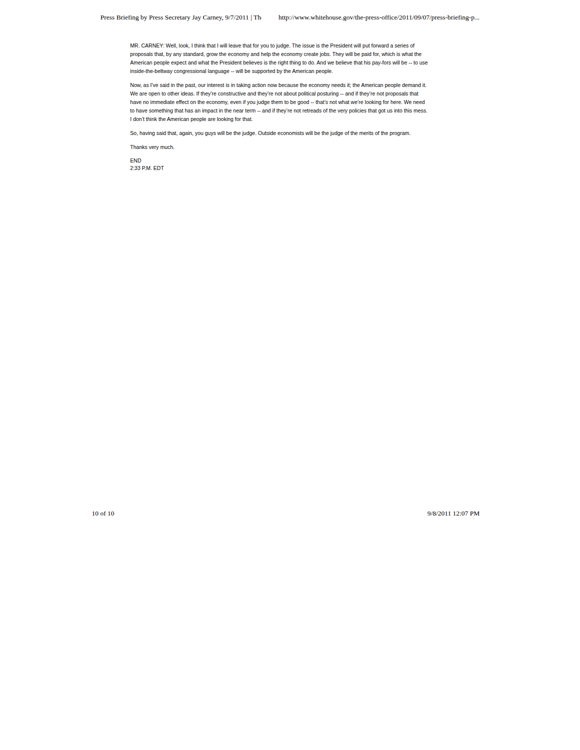Press Briefing by Press Secretary Jay Carney, 9/7/2011 | The White House
http://www.whitehouse.gov/the-press-office/2011/09/07/press-briefing-p...
MR. CARNEY: Well, look, I think that I will leave that for you to judge. The issue is the President will put forward a series of proposals that, by any standard, grow the economy and help the economy create jobs. They will be paid for, which is what the American people expect and what the President believes is the right thing to do. And we believe that his pay-fors will be -- to use inside-the-beltway congressional language -- will be supported by the American people.
Now, as I've said in the past, our interest is in taking action now because the economy needs it; the American people demand it. We are open to other ideas. If they’re constructive and they’re not about political posturing -- and if they’re not proposals that have no immediate effect on the economy, even if you judge them to be good -- that’s not what we’re looking for here. We need to have something that has an impact in the near term -- and if they’re not retreads of the very policies that got us into this mess. I don’t think the American people are looking for that.
So, having said that, again, you guys will be the judge. Outside economists will be the judge of the merits of the program.
Thanks very much.
END
2:33 P.M. EDT
10 of 10
9/8/2011 12:07 PM